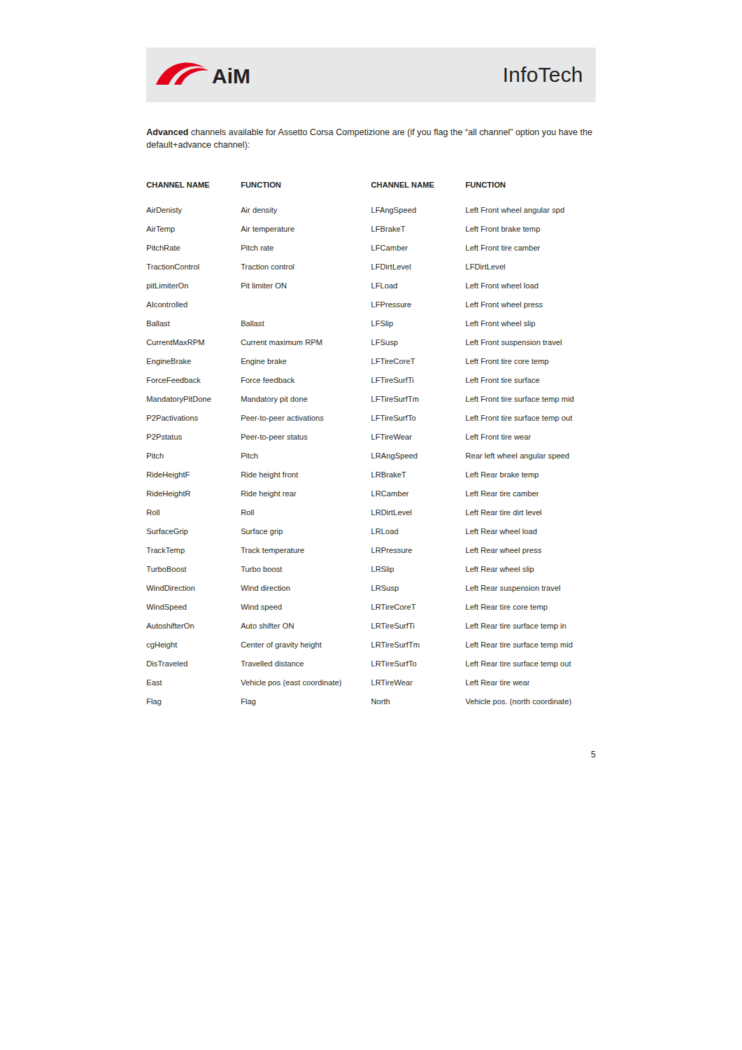AiM
InfoTech
Advanced channels available for Assetto Corsa Competizione are (if you flag the “all channel” option you have the default+advance channel):
| CHANNEL NAME | FUNCTION | CHANNEL NAME | FUNCTION |
| --- | --- | --- | --- |
| AirDenisty | Air density | LFAngSpeed | Left Front wheel angular spd |
| AirTemp | Air temperature | LFBrakeT | Left Front brake temp |
| PitchRate | Pitch rate | LFCamber | Left Front tire camber |
| TractionControl | Traction control | LFDirtLevel | LFDirtLevel |
| pitLimiterOn | Pit limiter ON | LFLoad | Left Front wheel load |
| AIcontrolled | | LFPressure | Left Front wheel press |
| Ballast | Ballast | LFSlip | Left Front wheel slip |
| CurrentMaxRPM | Current maximum RPM | LFSusp | Left Front suspension travel |
| EngineBrake | Engine brake | LFTireCoreT | Left Front tire core temp |
| ForceFeedback | Force feedback | LFTireSurfTi | Left Front tire surface |
| MandatoryPitDone | Mandatory pit done | LFTireSurfTm | Left Front tire surface temp mid |
| P2Pactivations | Peer-to-peer activations | LFTireSurfTo | Left Front tire surface temp out |
| P2Pstatus | Peer-to-peer status | LFTireWear | Left Front tire wear |
| Pitch | Pitch | LRAngSpeed | Rear left wheel angular speed |
| RideHeightF | Ride height front | LRBrakeT | Left Rear brake temp |
| RideHeightR | Ride height rear | LRCamber | Left Rear tire camber |
| Roll | Roll | LRDirtLevel | Left Rear tire dirt level |
| SurfaceGrip | Surface grip | LRLoad | Left Rear wheel load |
| TrackTemp | Track temperature | LRPressure | Left Rear wheel press |
| TurboBoost | Turbo boost | LRSlip | Left Rear wheel slip |
| WindDirection | Wind direction | LRSusp | Left Rear suspension travel |
| WindSpeed | Wind speed | LRTireCoreT | Left Rear tire core temp |
| AutoshifterOn | Auto shifter ON | LRTireSurfTi | Left Rear tire surface temp in |
| cgHeight | Center of gravity height | LRTireSurfTm | Left Rear tire surface temp mid |
| DisTraveled | Travelled distance | LRTireSurfTo | Left Rear tire surface temp out |
| East | Vehicle pos (east coordinate) | LRTireWear | Left Rear tire wear |
| Flag | Flag | North | Vehicle pos. (north coordinate) |
5